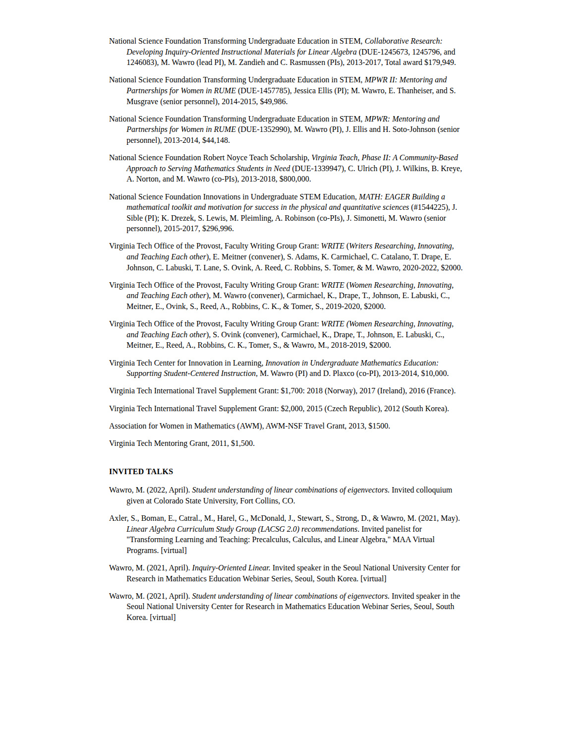National Science Foundation Transforming Undergraduate Education in STEM, Collaborative Research: Developing Inquiry-Oriented Instructional Materials for Linear Algebra (DUE-1245673, 1245796, and 1246083), M. Wawro (lead PI), M. Zandieh and C. Rasmussen (PIs), 2013-2017, Total award $179,949.
National Science Foundation Transforming Undergraduate Education in STEM, MPWR II: Mentoring and Partnerships for Women in RUME (DUE-1457785), Jessica Ellis (PI); M. Wawro, E. Thanheiser, and S. Musgrave (senior personnel), 2014-2015, $49,986.
National Science Foundation Transforming Undergraduate Education in STEM, MPWR: Mentoring and Partnerships for Women in RUME (DUE-1352990), M. Wawro (PI), J. Ellis and H. Soto-Johnson (senior personnel), 2013-2014, $44,148.
National Science Foundation Robert Noyce Teach Scholarship, Virginia Teach, Phase II: A Community-Based Approach to Serving Mathematics Students in Need (DUE-1339947), C. Ulrich (PI), J. Wilkins, B. Kreye, A. Norton, and M. Wawro (co-PIs), 2013-2018, $800,000.
National Science Foundation Innovations in Undergraduate STEM Education, MATH: EAGER Building a mathematical toolkit and motivation for success in the physical and quantitative sciences (#1544225), J. Sible (PI); K. Drezek, S. Lewis, M. Pleimling, A. Robinson (co-PIs), J. Simonetti, M. Wawro (senior personnel), 2015-2017, $296,996.
Virginia Tech Office of the Provost, Faculty Writing Group Grant: WRITE (Writers Researching, Innovating, and Teaching Each other), E. Meitner (convener), S. Adams, K. Carmichael, C. Catalano, T. Drape, E. Johnson, C. Labuski, T. Lane, S. Ovink, A. Reed, C. Robbins, S. Tomer, & M. Wawro, 2020-2022, $2000.
Virginia Tech Office of the Provost, Faculty Writing Group Grant: WRITE (Women Researching, Innovating, and Teaching Each other), M. Wawro (convener), Carmichael, K., Drape, T., Johnson, E. Labuski, C., Meitner, E., Ovink, S., Reed, A., Robbins, C. K., & Tomer, S., 2019-2020, $2000.
Virginia Tech Office of the Provost, Faculty Writing Group Grant: WRITE (Women Researching, Innovating, and Teaching Each other), S. Ovink (convener), Carmichael, K., Drape, T., Johnson, E. Labuski, C., Meitner, E., Reed, A., Robbins, C. K., Tomer, S., & Wawro, M., 2018-2019, $2000.
Virginia Tech Center for Innovation in Learning, Innovation in Undergraduate Mathematics Education: Supporting Student-Centered Instruction, M. Wawro (PI) and D. Plaxco (co-PI), 2013-2014, $10,000.
Virginia Tech International Travel Supplement Grant: $1,700: 2018 (Norway), 2017 (Ireland), 2016 (France).
Virginia Tech International Travel Supplement Grant: $2,000, 2015 (Czech Republic), 2012 (South Korea).
Association for Women in Mathematics (AWM), AWM-NSF Travel Grant, 2013, $1500.
Virginia Tech Mentoring Grant, 2011, $1,500.
INVITED TALKS
Wawro, M. (2022, April). Student understanding of linear combinations of eigenvectors. Invited colloquium given at Colorado State University, Fort Collins, CO.
Axler, S., Boman, E., Catral., M., Harel, G., McDonald, J., Stewart, S., Strong, D., & Wawro, M. (2021, May). Linear Algebra Curriculum Study Group (LACSG 2.0) recommendations. Invited panelist for "Transforming Learning and Teaching: Precalculus, Calculus, and Linear Algebra," MAA Virtual Programs. [virtual]
Wawro, M. (2021, April). Inquiry-Oriented Linear. Invited speaker in the Seoul National University Center for Research in Mathematics Education Webinar Series, Seoul, South Korea. [virtual]
Wawro, M. (2021, April). Student understanding of linear combinations of eigenvectors. Invited speaker in the Seoul National University Center for Research in Mathematics Education Webinar Series, Seoul, South Korea. [virtual]